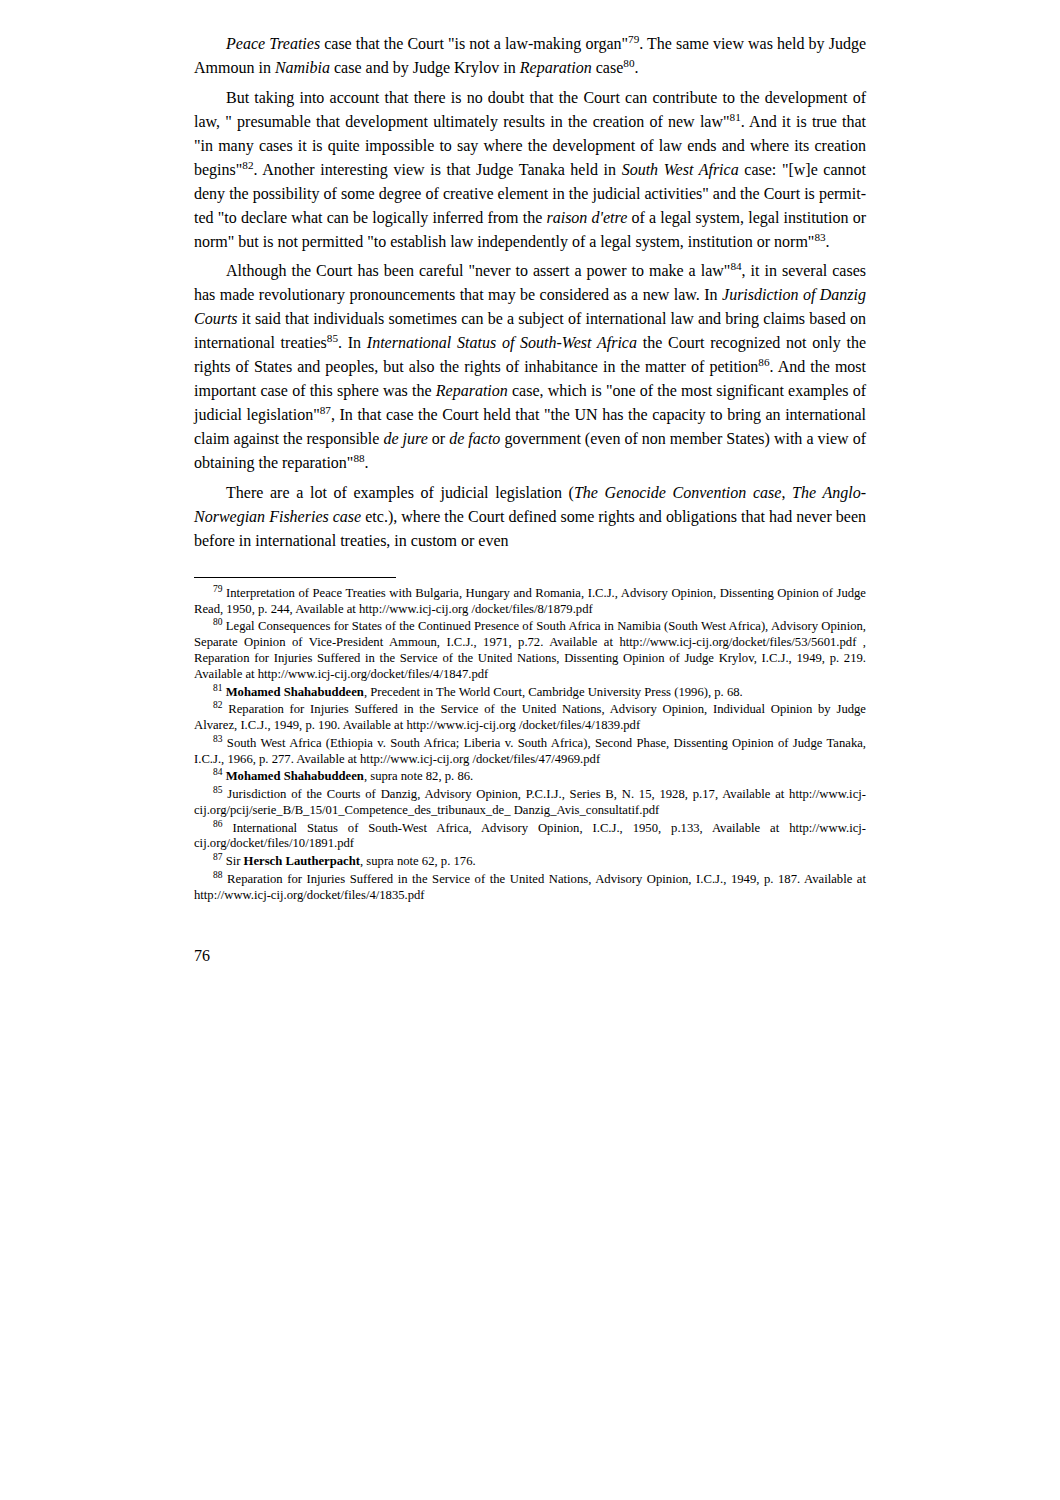Peace Treaties case that the Court "is not a law-making organ"79. The same view was held by Judge Ammoun in Namibia case and by Judge Krylov in Reparation case80.
But taking into account that there is no doubt that the Court can contribute to the development of law, " presumable that development ultimately results in the creation of new law"81. And it is true that "in many cases it is quite impossible to say where the development of law ends and where its creation begins"82. Another interesting view is that Judge Tanaka held in South West Africa case: "[w]e cannot deny the possibility of some degree of creative element in the judicial activities" and the Court is permitted "to declare what can be logically inferred from the raison d'etre of a legal system, legal institution or norm" but is not permitted "to establish law independently of a legal system, institution or norm"83.
Although the Court has been careful "never to assert a power to make a law"84, it in several cases has made revolutionary pronouncements that may be considered as a new law. In Jurisdiction of Danzig Courts it said that individuals sometimes can be a subject of international law and bring claims based on international treaties85. In International Status of South-West Africa the Court recognized not only the rights of States and peoples, but also the rights of inhabitance in the matter of petition86. And the most important case of this sphere was the Reparation case, which is "one of the most significant examples of judicial legislation"87, In that case the Court held that "the UN has the capacity to bring an international claim against the responsible de jure or de facto government (even of non member States) with a view of obtaining the reparation"88.
There are a lot of examples of judicial legislation (The Genocide Convention case, The Anglo-Norwegian Fisheries case etc.), where the Court defined some rights and obligations that had never been before in international treaties, in custom or even
79 Interpretation of Peace Treaties with Bulgaria, Hungary and Romania, I.C.J., Advisory Opinion, Dissenting Opinion of Judge Read, 1950, p. 244, Available at http://www.icj-cij.org /docket/files/8/1879.pdf
80 Legal Consequences for States of the Continued Presence of South Africa in Namibia (South West Africa), Advisory Opinion, Separate Opinion of Vice-President Ammoun, I.C.J., 1971, p.72. Available at http://www.icj-cij.org/docket/files/53/5601.pdf , Reparation for Injuries Suffered in the Service of the United Nations, Dissenting Opinion of Judge Krylov, I.C.J., 1949, p. 219. Available at http://www.icj-cij.org/docket/files/4/1847.pdf
81 Mohamed Shahabuddeen, Precedent in The World Court, Cambridge University Press (1996), p. 68.
82 Reparation for Injuries Suffered in the Service of the United Nations, Advisory Opinion, Individual Opinion by Judge Alvarez, I.C.J., 1949, p. 190. Available at http://www.icj-cij.org /docket/files/4/1839.pdf
83 South West Africa (Ethiopia v. South Africa; Liberia v. South Africa), Second Phase, Dissenting Opinion of Judge Tanaka, I.C.J., 1966, p. 277. Available at http://www.icj-cij.org /docket/files/47/4969.pdf
84 Mohamed Shahabuddeen, supra note 82, p. 86.
85 Jurisdiction of the Courts of Danzig, Advisory Opinion, P.C.I.J., Series B, N. 15, 1928, p.17, Available at http://www.icj-cij.org/pcij/serie_B/B_15/01_Competence_des_tribunaux_de_ Danzig_Avis_consultatif.pdf
86 International Status of South-West Africa, Advisory Opinion, I.C.J., 1950, p.133, Available at http://www.icj-cij.org/docket/files/10/1891.pdf
87 Sir Hersch Lautherpacht, supra note 62, p. 176.
88 Reparation for Injuries Suffered in the Service of the United Nations, Advisory Opinion, I.C.J., 1949, p. 187. Available at http://www.icj-cij.org/docket/files/4/1835.pdf
76